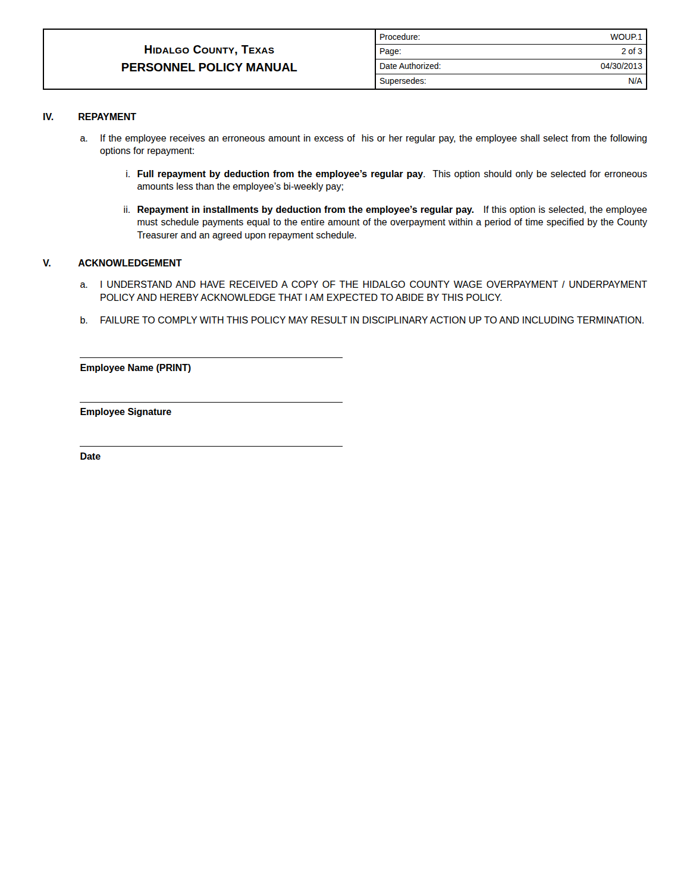| H IDALGO C OUNTY , T EXAS PERSONNEL POLICY MANUAL | / Procedure: / WOUP.1 / / Page: / 2 of 3 / / Date Authorized: / 04/30/2013 / / Supersedes: / N/A / |
IV. REPAYMENT
a. If the employee receives an erroneous amount in excess of his or her regular pay, the employee shall select from the following options for repayment:
i. Full repayment by deduction from the employee’s regular pay. This option should only be selected for erroneous amounts less than the employee’s bi-weekly pay;
ii. Repayment in installments by deduction from the employee’s regular pay. If this option is selected, the employee must schedule payments equal to the entire amount of the overpayment within a period of time specified by the County Treasurer and an agreed upon repayment schedule.
V. ACKNOWLEDGEMENT
a. I understand and have received a copy of the Hidalgo County Wage Overpayment / Underpayment Policy and hereby acknowledge that I am expected to abide by this policy.
b. Failure to comply with this policy may result in disciplinary action up to and including termination.
Employee Name (PRINT)
Employee Signature
Date